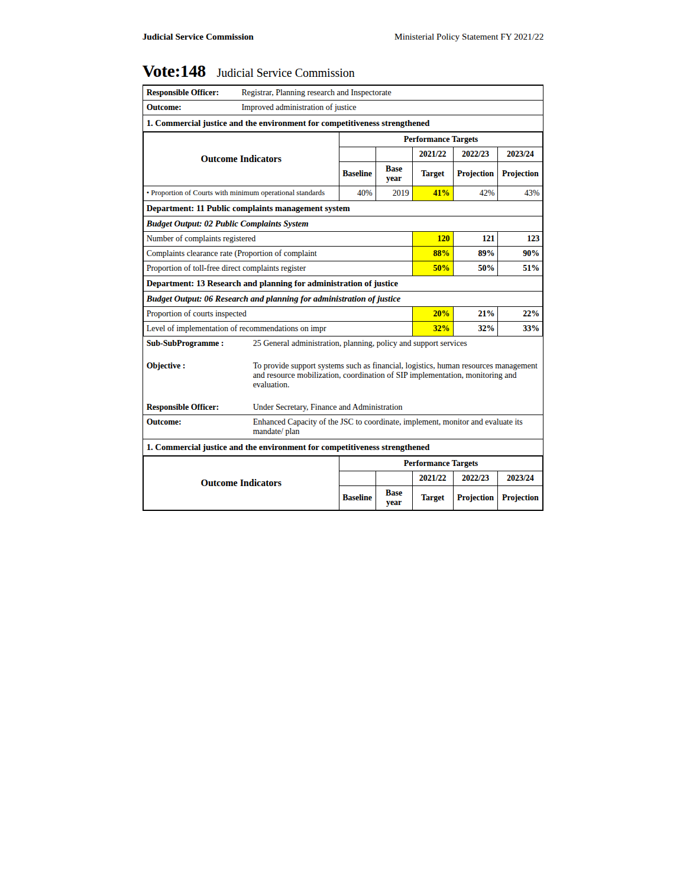Judicial Service Commission
Ministerial Policy Statement FY 2021/22
Vote:148 Judicial Service Commission
| Responsible Officer: | Registrar, Planning research and Inspectorate |
| Outcome: | Improved administration of justice |
| 1. Commercial justice and the environment for competitiveness strengthened |
| Outcome Indicators | Performance Targets |
| | | 2021/22 | 2022/23 | 2023/24 |
| Baseline | Base year | Target | Projection | Projection |
| • Proportion of Courts with minimum operational standards | 40% | 2019 | 41% | 42% | 43% |
| Department: 11 Public complaints management system |
| Budget Output: 02 Public Complaints System |
| Number of complaints registered | | | 120 | 121 | 123 |
| Complaints clearance rate (Proportion of complaint | | | 88% | 89% | 90% |
| Proportion of toll-free direct complaints register | | | 50% | 50% | 51% |
| Department: 13 Research and planning for administration of justice |
| Budget Output: 06 Research and planning for administration of justice |
| Proportion of courts inspected | | | 20% | 21% | 22% |
| Level of implementation of recommendations on impr | | | 32% | 32% | 33% |
| Sub-SubProgramme : | 25 General administration, planning, policy and support services |
| Objective : | To provide support systems such as financial, logistics, human resources management and resource mobilization, coordination of SIP implementation, monitoring and evaluation. |
| Responsible Officer: | Under Secretary, Finance and Administration |
| Outcome: | Enhanced Capacity of the JSC to coordinate, implement, monitor and evaluate its mandate/ plan |
| 1. Commercial justice and the environment for competitiveness strengthened |
| Outcome Indicators | Performance Targets |
| | | 2021/22 | 2022/23 | 2023/24 |
| Baseline | Base year | Target | Projection | Projection |